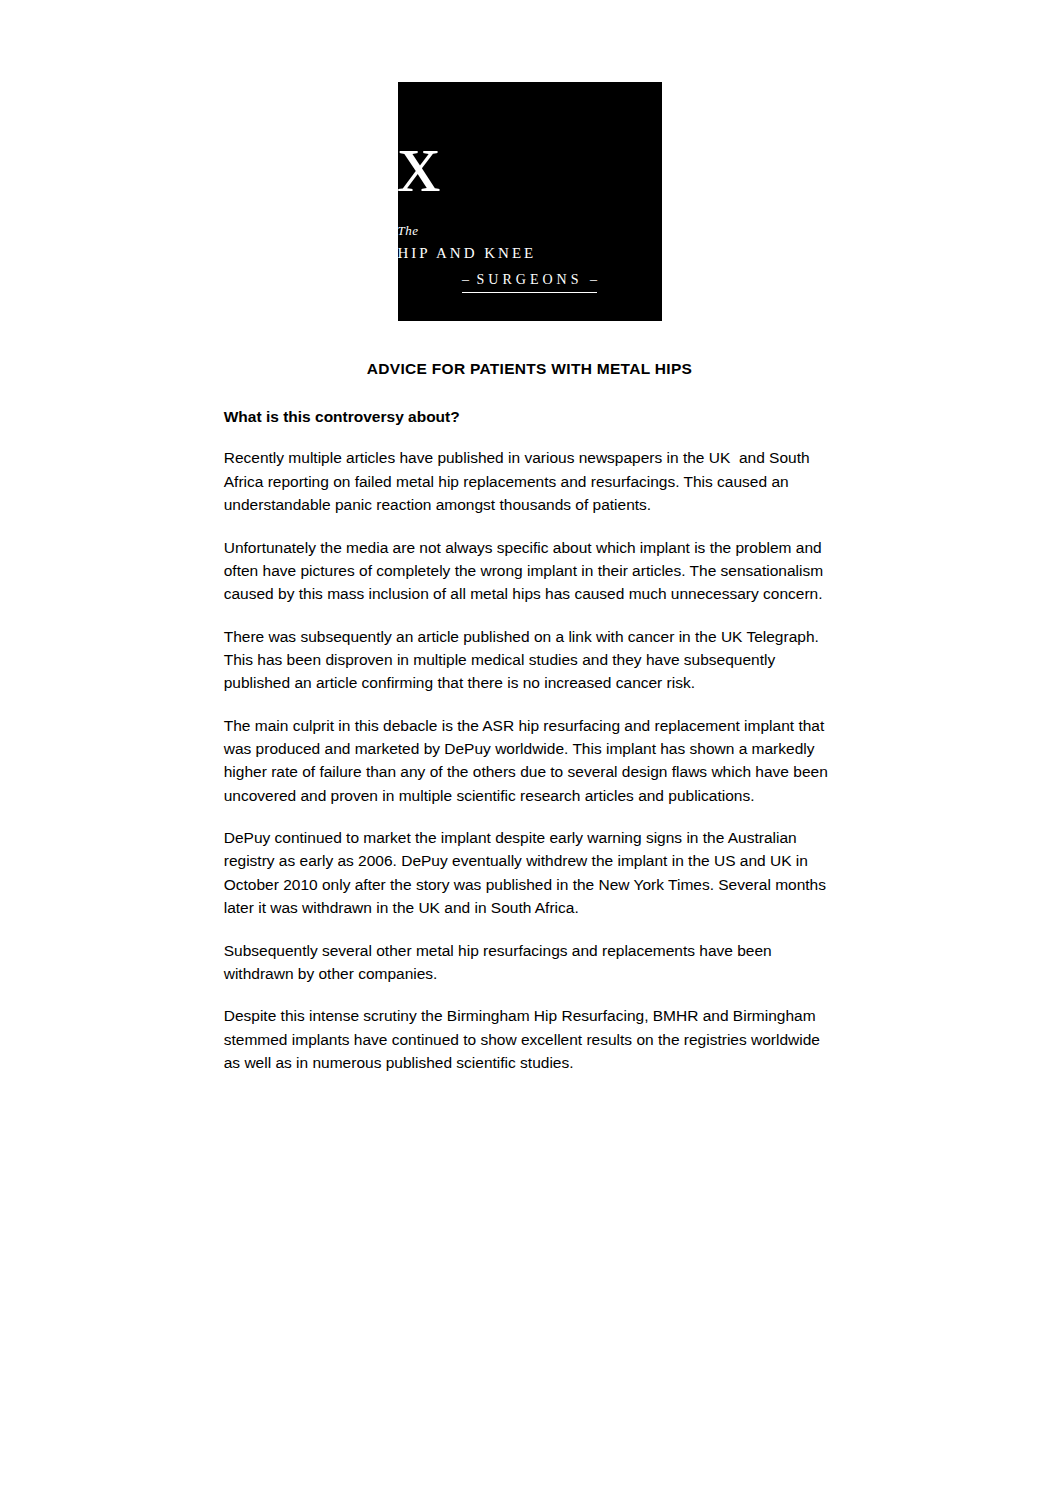x
The
HIP AND KNEE
– SURGEONS –
Advice for Patients with Metal Hips
What is this controversy about?
Recently multiple articles have published in various newspapers in the UK and South Africa reporting on failed metal hip replacements and resurfacings. This caused an understandable panic reaction amongst thousands of patients.
Unfortunately the media are not always specific about which implant is the problem and often have pictures of completely the wrong implant in their articles. The sensationalism caused by this mass inclusion of all metal hips has caused much unnecessary concern.
There was subsequently an article published on a link with cancer in the UK Telegraph. This has been disproven in multiple medical studies and they have subsequently published an article confirming that there is no increased cancer risk.
The main culprit in this debacle is the ASR hip resurfacing and replacement implant that was produced and marketed by DePuy worldwide. This implant has shown a markedly higher rate of failure than any of the others due to several design flaws which have been uncovered and proven in multiple scientific research articles and publications.
DePuy continued to market the implant despite early warning signs in the Australian registry as early as 2006. DePuy eventually withdrew the implant in the US and UK in October 2010 only after the story was published in the New York Times. Several months later it was withdrawn in the UK and in South Africa.
Subsequently several other metal hip resurfacings and replacements have been withdrawn by other companies.
Despite this intense scrutiny the Birmingham Hip Resurfacing, BMHR and Birmingham stemmed implants have continued to show excellent results on the registries worldwide as well as in numerous published scientific studies.